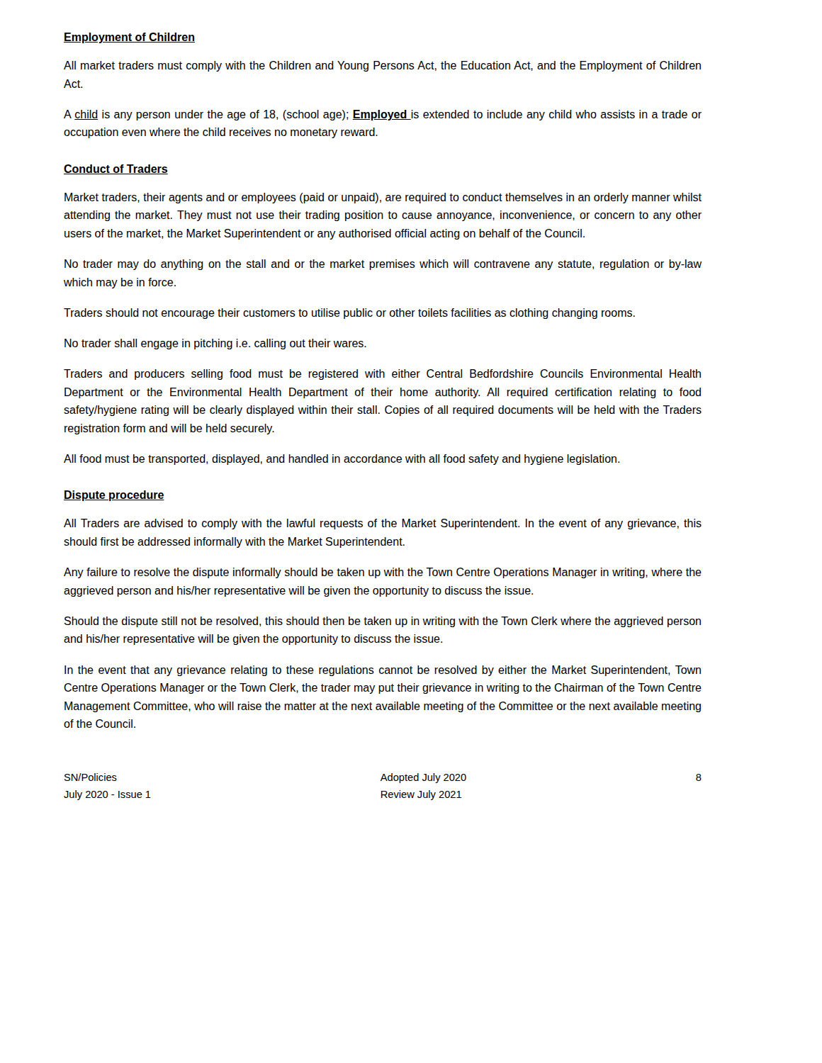Employment of Children
All market traders must comply with the Children and Young Persons Act, the Education Act, and the Employment of Children Act.
A child is any person under the age of 18, (school age); Employed is extended to include any child who assists in a trade or occupation even where the child receives no monetary reward.
Conduct of Traders
Market traders, their agents and or employees (paid or unpaid), are required to conduct themselves in an orderly manner whilst attending the market. They must not use their trading position to cause annoyance, inconvenience, or concern to any other users of the market, the Market Superintendent or any authorised official acting on behalf of the Council.
No trader may do anything on the stall and or the market premises which will contravene any statute, regulation or by-law which may be in force.
Traders should not encourage their customers to utilise public or other toilets facilities as clothing changing rooms.
No trader shall engage in pitching i.e. calling out their wares.
Traders and producers selling food must be registered with either Central Bedfordshire Councils Environmental Health Department or the Environmental Health Department of their home authority. All required certification relating to food safety/hygiene rating will be clearly displayed within their stall. Copies of all required documents will be held with the Traders registration form and will be held securely.
All food must be transported, displayed, and handled in accordance with all food safety and hygiene legislation.
Dispute procedure
All Traders are advised to comply with the lawful requests of the Market Superintendent. In the event of any grievance, this should first be addressed informally with the Market Superintendent.
Any failure to resolve the dispute informally should be taken up with the Town Centre Operations Manager in writing, where the aggrieved person and his/her representative will be given the opportunity to discuss the issue.
Should the dispute still not be resolved, this should then be taken up in writing with the Town Clerk where the aggrieved person and his/her representative will be given the opportunity to discuss the issue.
In the event that any grievance relating to these regulations cannot be resolved by either the Market Superintendent, Town Centre Operations Manager or the Town Clerk, the trader may put their grievance in writing to the Chairman of the Town Centre Management Committee, who will raise the matter at the next available meeting of the Committee or the next available meeting of the Council.
SN/Policies July 2020 - Issue 1
Adopted July 2020 Review July 2021
8